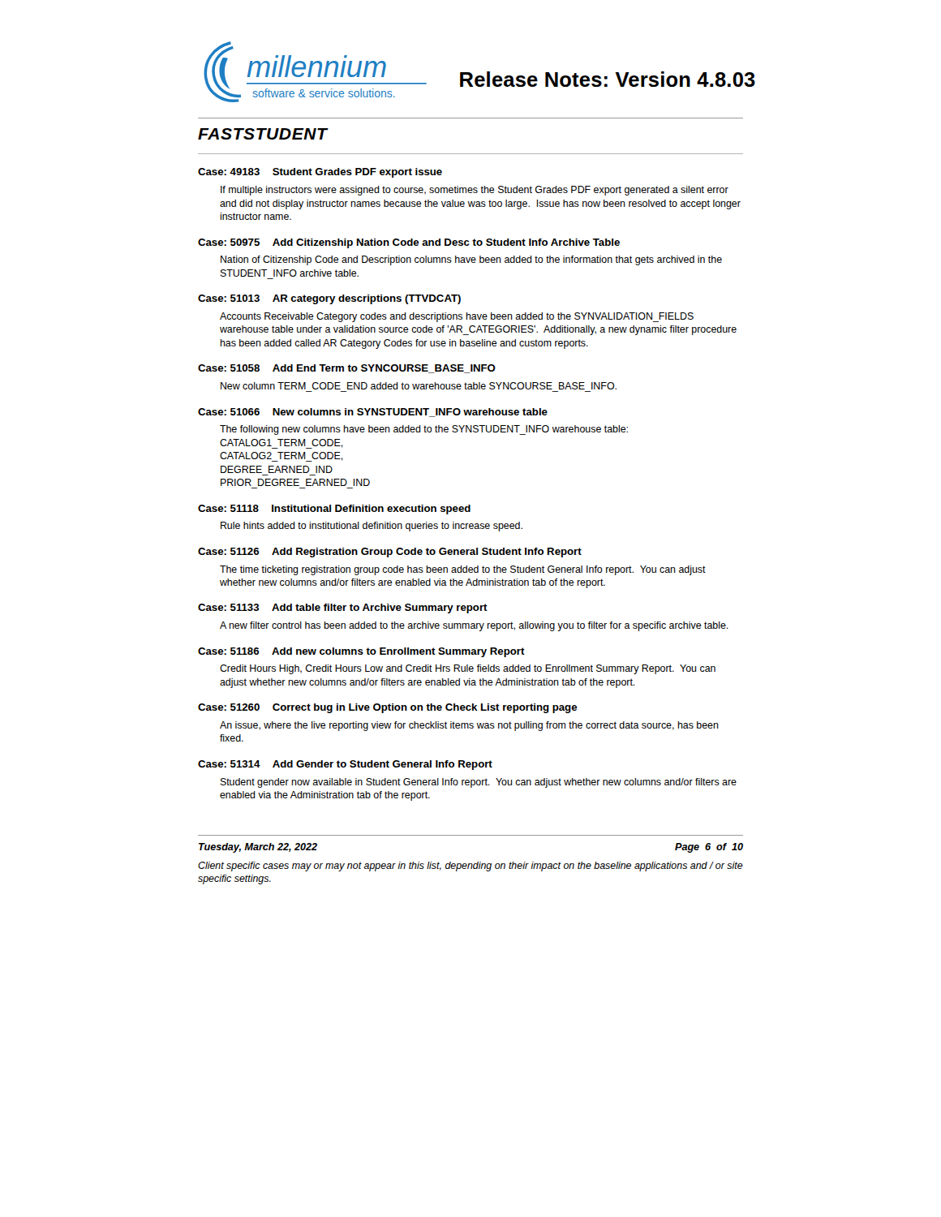millennium software & service solutions.
Release Notes: Version 4.8.03
FASTSTUDENT
Case: 49183 Student Grades PDF export issue
If multiple instructors were assigned to course, sometimes the Student Grades PDF export generated a silent error and did not display instructor names because the value was too large. Issue has now been resolved to accept longer instructor name.
Case: 50975 Add Citizenship Nation Code and Desc to Student Info Archive Table
Nation of Citizenship Code and Description columns have been added to the information that gets archived in the STUDENT_INFO archive table.
Case: 51013 AR category descriptions (TTVDCAT)
Accounts Receivable Category codes and descriptions have been added to the SYNVALIDATION_FIELDS warehouse table under a validation source code of 'AR_CATEGORIES'. Additionally, a new dynamic filter procedure has been added called AR Category Codes for use in baseline and custom reports.
Case: 51058 Add End Term to SYNCOURSE_BASE_INFO
New column TERM_CODE_END added to warehouse table SYNCOURSE_BASE_INFO.
Case: 51066 New columns in SYNSTUDENT_INFO warehouse table
The following new columns have been added to the SYNSTUDENT_INFO warehouse table:
CATALOG1_TERM_CODE,
CATALOG2_TERM_CODE,
DEGREE_EARNED_IND
PRIOR_DEGREE_EARNED_IND
Case: 51118 Institutional Definition execution speed
Rule hints added to institutional definition queries to increase speed.
Case: 51126 Add Registration Group Code to General Student Info Report
The time ticketing registration group code has been added to the Student General Info report. You can adjust whether new columns and/or filters are enabled via the Administration tab of the report.
Case: 51133 Add table filter to Archive Summary report
A new filter control has been added to the archive summary report, allowing you to filter for a specific archive table.
Case: 51186 Add new columns to Enrollment Summary Report
Credit Hours High, Credit Hours Low and Credit Hrs Rule fields added to Enrollment Summary Report. You can adjust whether new columns and/or filters are enabled via the Administration tab of the report.
Case: 51260 Correct bug in Live Option on the Check List reporting page
An issue, where the live reporting view for checklist items was not pulling from the correct data source, has been fixed.
Case: 51314 Add Gender to Student General Info Report
Student gender now available in Student General Info report. You can adjust whether new columns and/or filters are enabled via the Administration tab of the report.
Tuesday, March 22, 2022
Page 6 of 10
Client specific cases may or may not appear in this list, depending on their impact on the baseline applications and / or site specific settings.